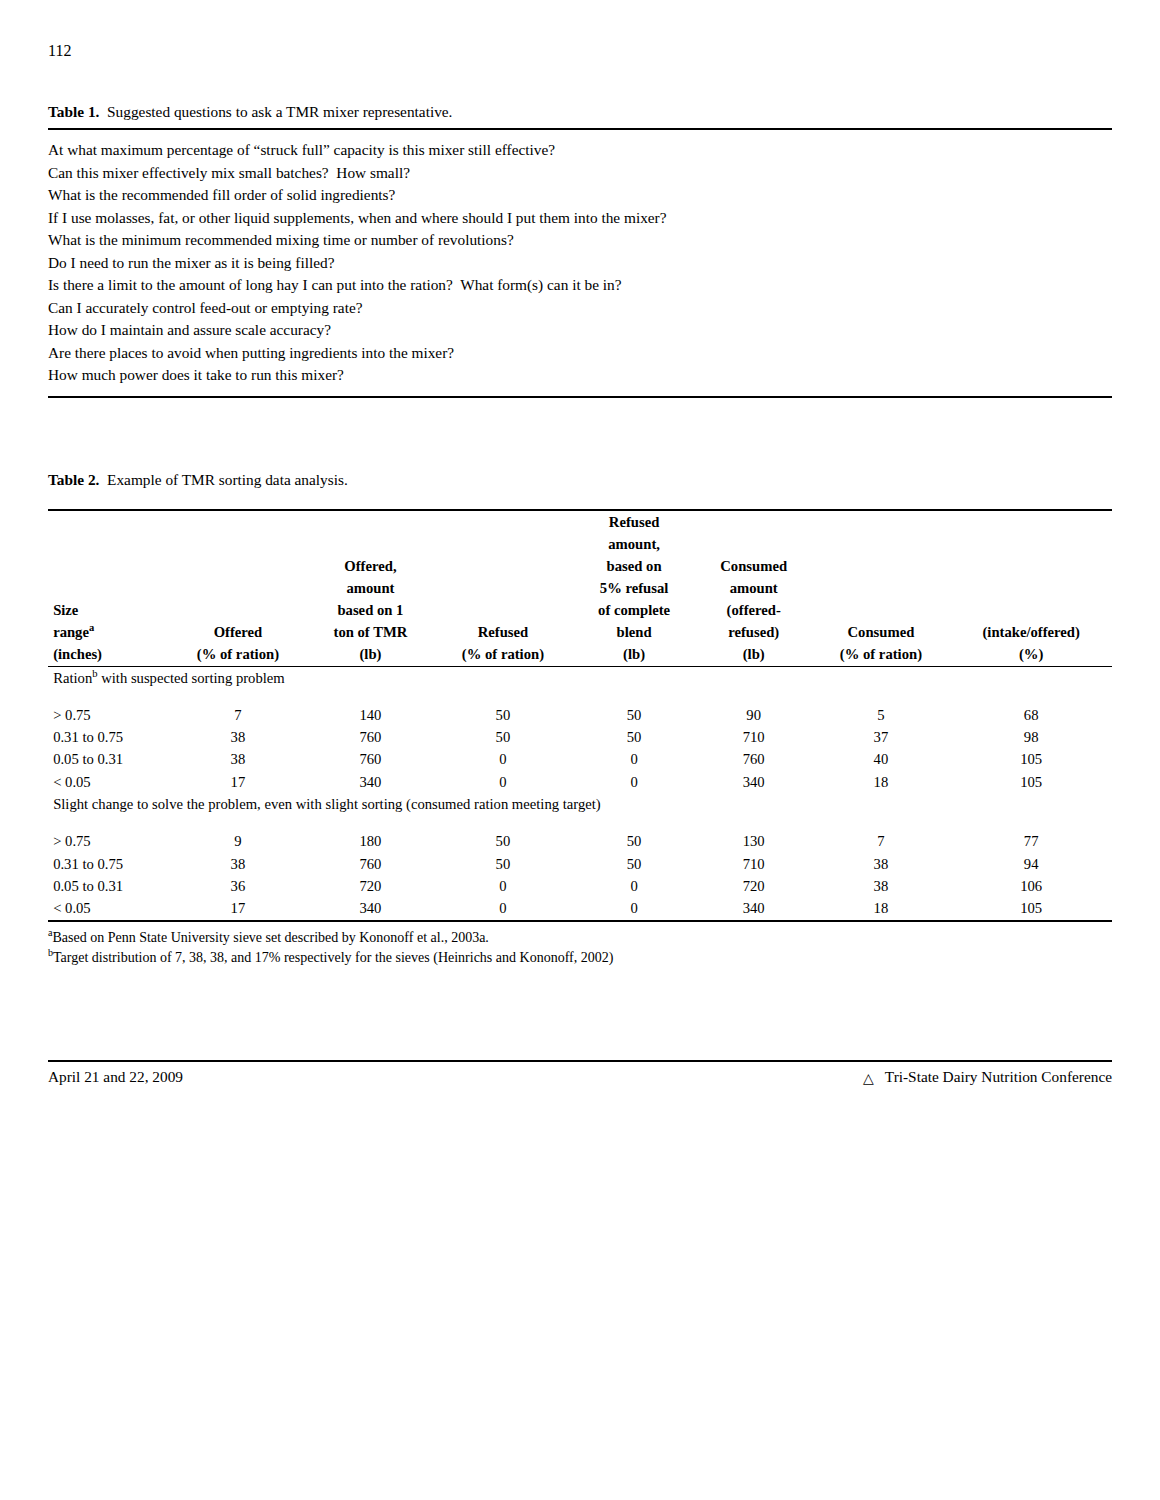112
Table 1. Suggested questions to ask a TMR mixer representative.
At what maximum percentage of “struck full” capacity is this mixer still effective?
Can this mixer effectively mix small batches? How small?
What is the recommended fill order of solid ingredients?
If I use molasses, fat, or other liquid supplements, when and where should I put them into the mixer?
What is the minimum recommended mixing time or number of revolutions?
Do I need to run the mixer as it is being filled?
Is there a limit to the amount of long hay I can put into the ration? What form(s) can it be in?
Can I accurately control feed-out or emptying rate?
How do I maintain and assure scale accuracy?
Are there places to avoid when putting ingredients into the mixer?
How much power does it take to run this mixer?
Table 2. Example of TMR sorting data analysis.
| | | | | Refused | | | |
| --- | --- | --- | --- | --- | --- | --- | --- |
| | | | | amount, | | | |
| | | Offered, | | based on | Consumed | | |
| | | amount | | 5% refusal | amount | | |
| Size | | based on 1 | | of complete | (offered- | | |
| range a | Offered | ton of TMR | Refused | blend | refused) | Consumed | (intake/offered) |
| (inches) | (% of ration) | (lb) | (% of ration) | (lb) | (lb) | (% of ration) | (%) |
| Ration b with suspected sorting problem |
| > 0.75 | 7 | 140 | 50 | 50 | 90 | 5 | 68 |
| 0.31 to 0.75 | 38 | 760 | 50 | 50 | 710 | 37 | 98 |
| 0.05 to 0.31 | 38 | 760 | 0 | 0 | 760 | 40 | 105 |
| < 0.05 | 17 | 340 | 0 | 0 | 340 | 18 | 105 |
| Slight change to solve the problem, even with slight sorting (consumed ration meeting target) |
| > 0.75 | 9 | 180 | 50 | 50 | 130 | 7 | 77 |
| 0.31 to 0.75 | 38 | 760 | 50 | 50 | 710 | 38 | 94 |
| 0.05 to 0.31 | 36 | 720 | 0 | 0 | 720 | 38 | 106 |
| < 0.05 | 17 | 340 | 0 | 0 | 340 | 18 | 105 |
aBased on Penn State University sieve set described by Kononoff et al., 2003a.
bTarget distribution of 7, 38, 38, and 17% respectively for the sieves (Heinrichs and Kononoff, 2002)
April 21 and 22, 2009
△Tri-State Dairy Nutrition Conference